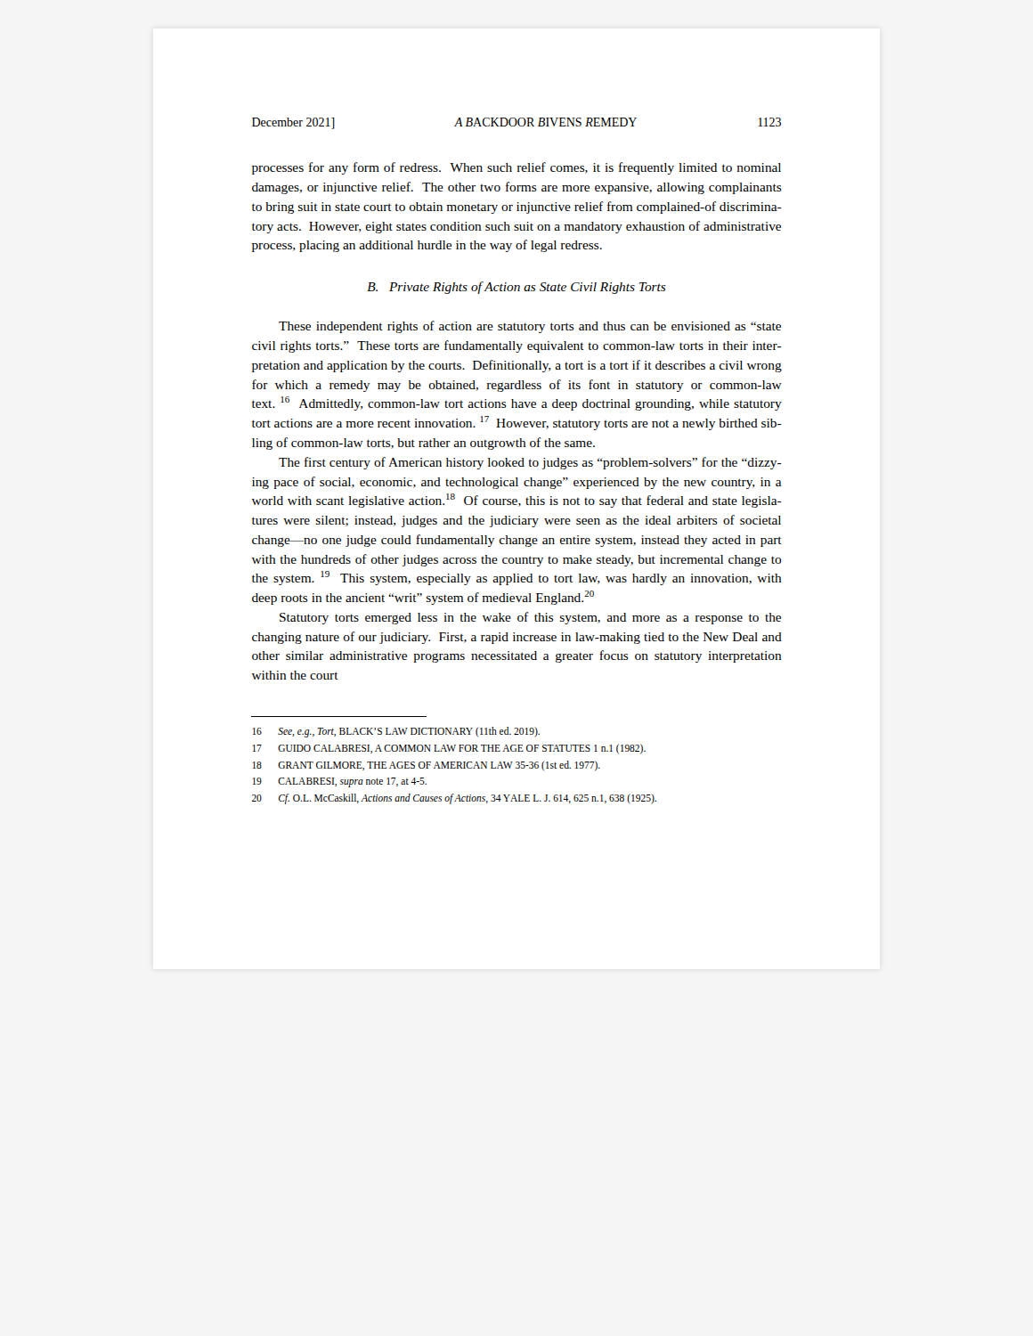December 2021] A BACKDOOR BIVENS REMEDY 1123
processes for any form of redress. When such relief comes, it is frequently limited to nominal damages, or injunctive relief. The other two forms are more expansive, allowing complainants to bring suit in state court to obtain monetary or injunctive relief from complained-of discriminatory acts. However, eight states condition such suit on a mandatory exhaustion of administrative process, placing an additional hurdle in the way of legal redress.
B. Private Rights of Action as State Civil Rights Torts
These independent rights of action are statutory torts and thus can be envisioned as “state civil rights torts.” These torts are fundamentally equivalent to common-law torts in their interpretation and application by the courts. Definitionally, a tort is a tort if it describes a civil wrong for which a remedy may be obtained, regardless of its font in statutory or common-law text. 16 Admittedly, common-law tort actions have a deep doctrinal grounding, while statutory tort actions are a more recent innovation. 17 However, statutory torts are not a newly birthed sibling of common-law torts, but rather an outgrowth of the same.
The first century of American history looked to judges as “problem-solvers” for the “dizzying pace of social, economic, and technological change” experienced by the new country, in a world with scant legislative action.18 Of course, this is not to say that federal and state legislatures were silent; instead, judges and the judiciary were seen as the ideal arbiters of societal change—no one judge could fundamentally change an entire system, instead they acted in part with the hundreds of other judges across the country to make steady, but incremental change to the system. 19 This system, especially as applied to tort law, was hardly an innovation, with deep roots in the ancient “writ” system of medieval England.20
Statutory torts emerged less in the wake of this system, and more as a response to the changing nature of our judiciary. First, a rapid increase in law-making tied to the New Deal and other similar administrative programs necessitated a greater focus on statutory interpretation within the court
16 See, e.g., Tort, BLACK’S LAW DICTIONARY (11th ed. 2019).
17 GUIDO CALABRESI, A COMMON LAW FOR THE AGE OF STATUTES 1 n.1 (1982).
18 GRANT GILMORE, THE AGES OF AMERICAN LAW 35-36 (1st ed. 1977).
19 CALABRESI, supra note 17, at 4-5.
20 Cf. O.L. McCaskill, Actions and Causes of Actions, 34 YALE L. J. 614, 625 n.1, 638 (1925).